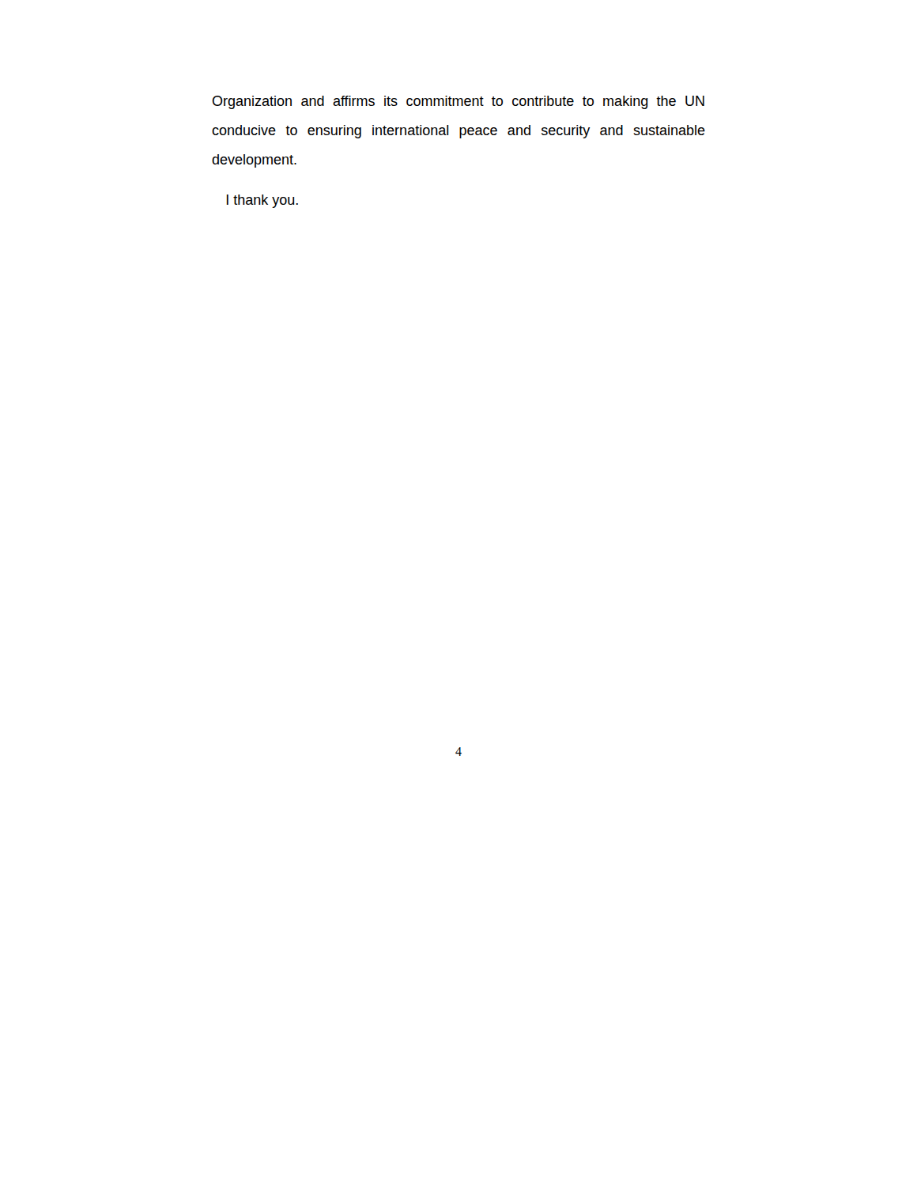Organization and affirms its commitment to contribute to making the UN conducive to ensuring international peace and security and sustainable development.
I thank you.
4